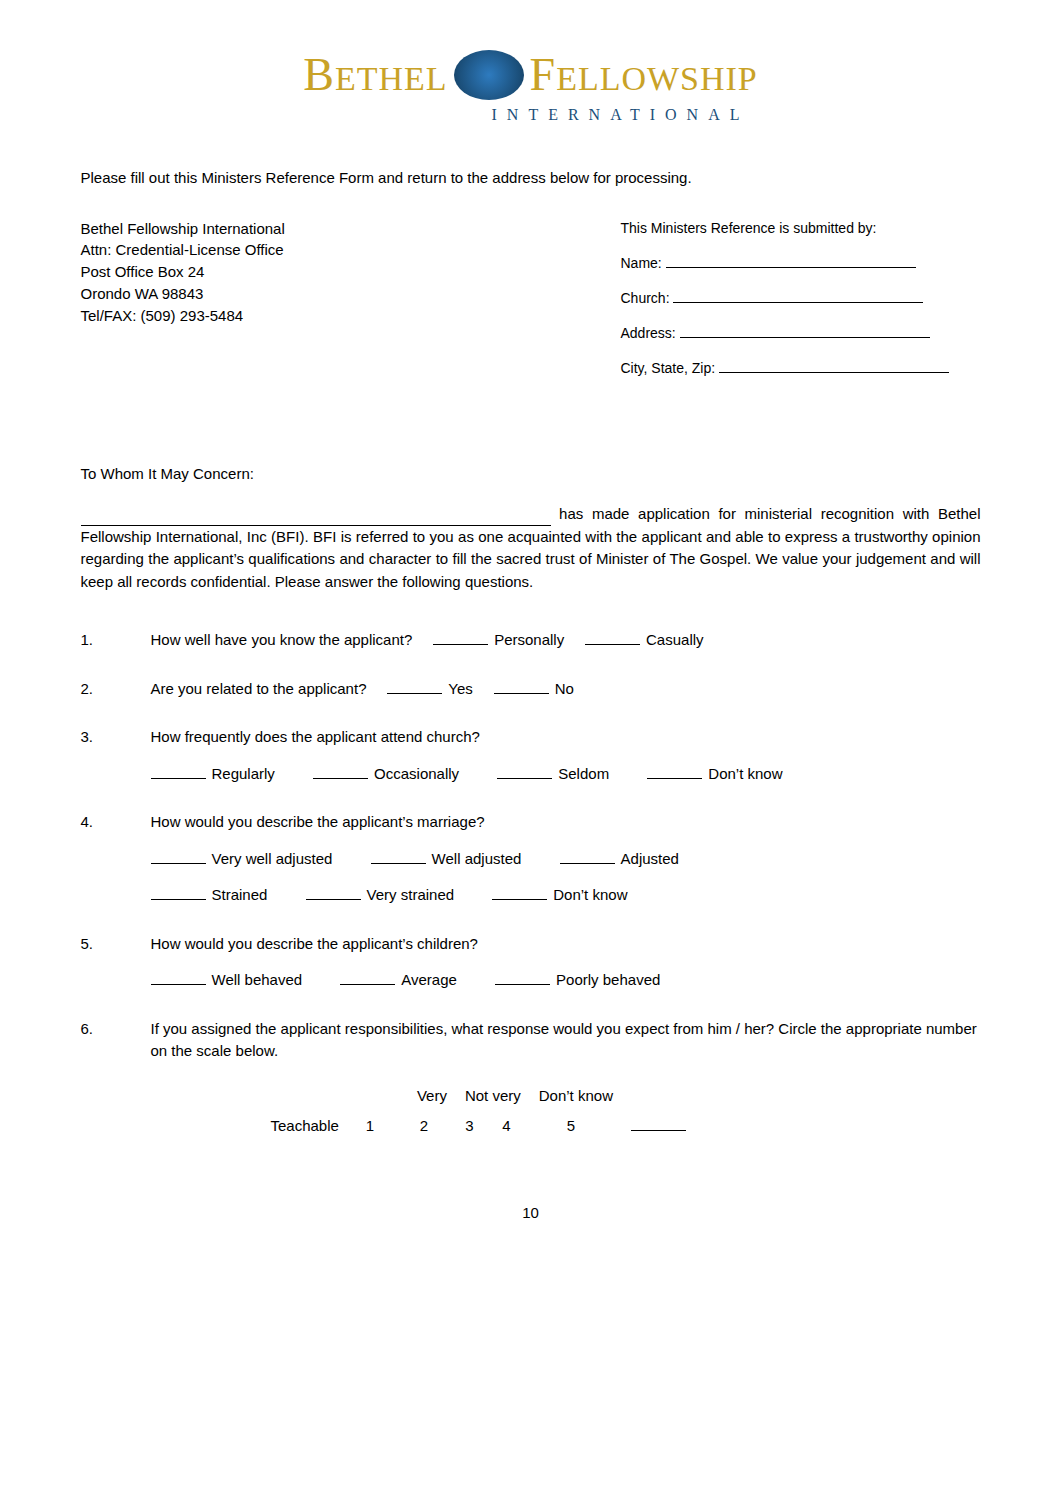BETHEL FELLOWSHIP
INTERNATIONAL
Please fill out this Ministers Reference Form and return to the address below for processing.
Bethel Fellowship International
Attn: Credential-License Office
Post Office Box 24
Orondo WA 98843
Tel/FAX: (509) 293-5484
This Ministers Reference is submitted by:
Name:
Church:
Address:
City, State, Zip:
To Whom It May Concern:
has made application for ministerial recognition with Bethel Fellowship International, Inc (BFI). BFI is referred to you as one acquainted with the applicant and able to express a trustworthy opinion regarding the applicant’s qualifications and character to fill the sacred trust of Minister of The Gospel. We value your judgement and will keep all records confidential. Please answer the following questions.
How well have you know the applicant? Personally Casually
Are you related to the applicant? Yes No
How frequently does the applicant attend church?
Regularly Occasionally Seldom Don’t know
How would you describe the applicant’s marriage?
Very well adjusted Well adjusted Adjusted
Strained Very strained Don’t know
How would you describe the applicant’s children?
Well behaved Average Poorly behaved
If you assigned the applicant responsibilities, what response would you expect from him / her? Circle the appropriate number on the scale below.
| | Very | Not very | Don’t know |
| --- | --- | --- | --- |
| Teachable | 1 | 2 | 3 | 4 | 5 | |
10